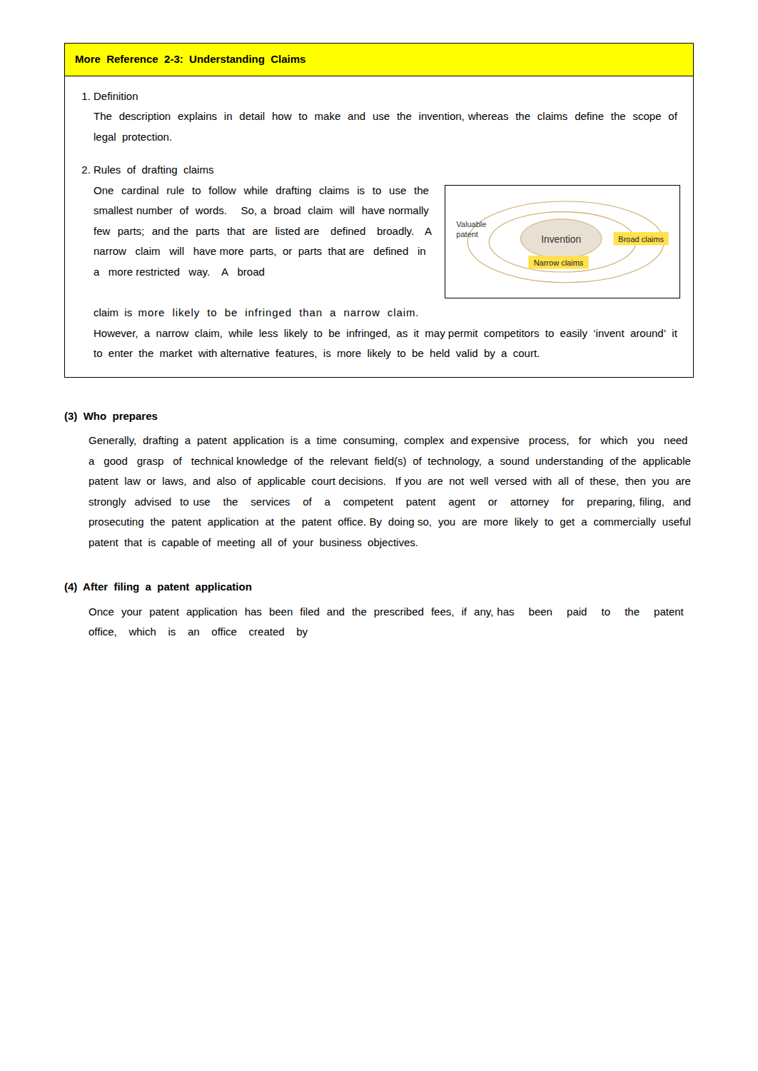More Reference 2‑3: Understanding Claims
Definition
The description explains in detail how to make and use the invention, whereas the claims define the scope of legal protection.
Rules of drafting claims
Invention Broad claims Narrow claims Valuable patent
One cardinal rule to follow while drafting claims is to use the smallest number of words. So, a broad claim will have normally few parts; and the parts that are listed are defined broadly. A narrow claim will have more parts, or parts that are defined in a more restricted way. A broad
claim is more likely to be infringed than a narrow claim.
However, a narrow claim, while less likely to be infringed, as it may permit competitors to easily ‘invent around’ it to enter the market with alternative features, is more likely to be held valid by a court.
(3) Who prepares
Generally, drafting a patent application is a time consuming, complex and expensive process, for which you need a good grasp of technical knowledge of the relevant field(s) of technology, a sound understanding of the applicable patent law or laws, and also of applicable court decisions. If you are not well versed with all of these, then you are strongly advised to use the services of a competent patent agent or attorney for preparing, filing, and prosecuting the patent application at the patent office. By doing so, you are more likely to get a commercially useful patent that is capable of meeting all of your business objectives.
(4) After filing a patent application
Once your patent application has been filed and the prescribed fees, if any, has been paid to the patent office, which is an office created by